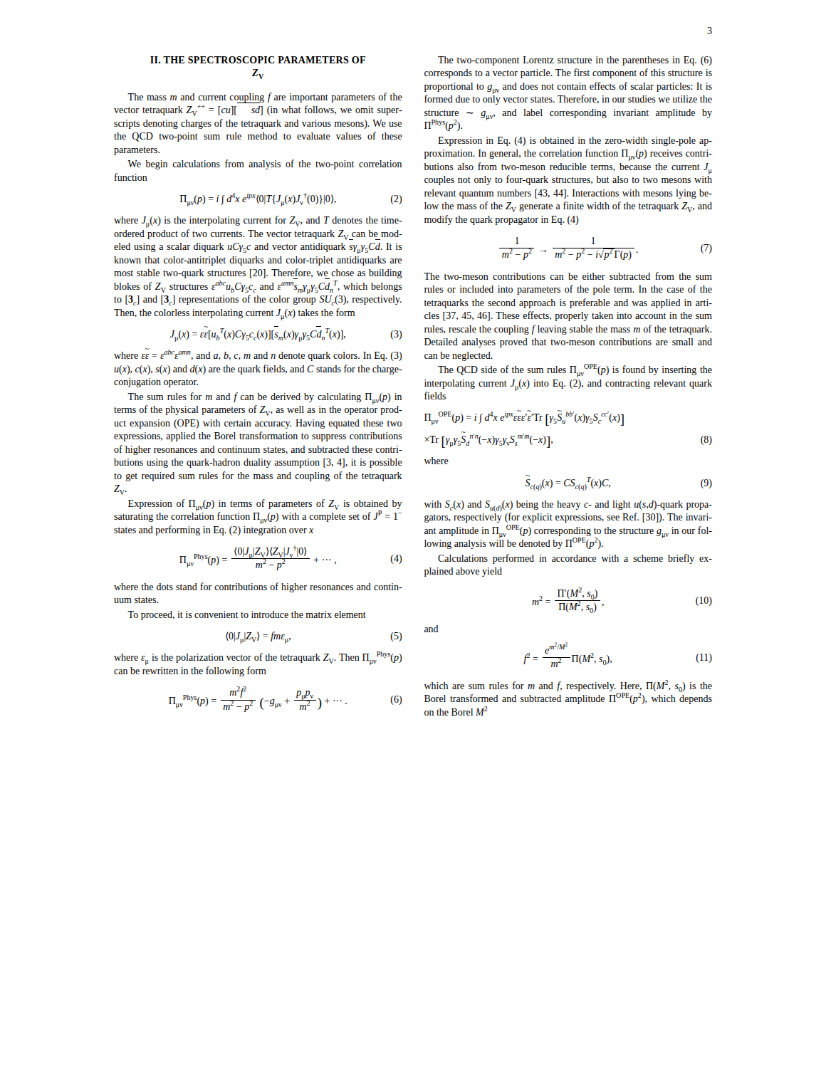3
II. The spectroscopic parameters of
ZV
The mass m and current coupling f are important parameters of the vector tetraquark ZV++ = [cu][ sd] (in what follows, we omit superscripts denoting charges of the tetraquark and various mesons). We use the QCD two-point sum rule method to evaluate values of these parameters.
We begin calculations from analysis of the two-point correlation function
Πμν(p) = i ∫ d4x eipx⟨0|T{Jμ(x)Jν†(0)}|0⟩, (2)
where Jμ(x) is the interpolating current for ZV, and T denotes the time-ordered product of two currents. The vector tetraquark ZV can be modeled using a scalar diquark uCγ5c and vector antidiquark sγμγ5C d. It is known that color-antitriplet diquarks and color-triplet antidiquarks are most stable two-quark structures [20]. Therefore, we chose as building blokes of ZV structures εabcubCγ5cc and εamn smγμγ5C dnT, which belongs to [3c] and [3c] representations of the color group SUc(3), respectively. Then, the colorless interpolating current Jμ(x) takes the form
Jμ(x) = ε~ε[ubT(x)Cγ5cc(x)][ sm(x)γμγ5C dnT(x)], (3)
where ε~ε = εabcεamn, and a, b, c, m and n denote quark colors. In Eq. (3) u(x), c(x), s(x) and d(x) are the quark fields, and C stands for the charge-conjugation operator.
The sum rules for m and f can be derived by calculating Πμν(p) in terms of the physical parameters of ZV, as well as in the operator product expansion (OPE) with certain accuracy. Having equated these two expressions, applied the Borel transformation to suppress contributions of higher resonances and continuum states, and subtracted these contributions using the quark-hadron duality assumption [3, 4], it is possible to get required sum rules for the mass and coupling of the tetraquark ZV.
Expression of Πμν(p) in terms of parameters of ZV is obtained by saturating the correlation function Πμν(p) with a complete set of JP = 1− states and performing in Eq. (2) integration over x
ΠμνPhys(p) = ⟨0|Jμ|ZV⟩⟨ZV|Jν†|0⟩m2 − p2 + ··· , (4)
where the dots stand for contributions of higher resonances and continuum states.
To proceed, it is convenient to introduce the matrix element
⟨0|Jμ|ZV⟩ = fmεμ, (5)
where εμ is the polarization vector of the tetraquark ZV. Then ΠμνPhys(p) can be rewritten in the following form
ΠμνPhys(p) = m2f2 m2 − p2 (−gμν + pμpν m2) + ··· . (6)
The two-component Lorentz structure in the parentheses in Eq. (6) corresponds to a vector particle. The first component of this structure is proportional to gμν and does not contain effects of scalar particles: It is formed due to only vector states. Therefore, in our studies we utilize the structure ∼ gμν, and label corresponding invariant amplitude by ΠPhys(p2).
Expression in Eq. (4) is obtained in the zero-width single-pole approximation. In general, the correlation function Πμν(p) receives contributions also from two-meson reducible terms, because the current Jμ couples not only to four-quark structures, but also to two mesons with relevant quantum numbers [43, 44]. Interactions with mesons lying below the mass of the ZV generate a finite width of the tetraquark ZV, and modify the quark propagator in Eq. (4)
1 m2 − p2 → 1 m2 − p2 − i√p2 Γ(p). (7)
The two-meson contributions can be either subtracted from the sum rules or included into parameters of the pole term. In the case of the tetraquarks the second approach is preferable and was applied in articles [37, 45, 46]. These effects, properly taken into account in the sum rules, rescale the coupling f leaving stable the mass m of the tetraquark. Detailed analyses proved that two-meson contributions are small and can be neglected.
The QCD side of the sum rules ΠμνOPE(p) is found by inserting the interpolating current Jμ(x) into Eq. (2), and contracting relevant quark fields
ΠμνOPE(p) = i ∫ d4x eipxε~ε ε′~ε′Tr [γ5~Subb′(x)γ5Sccc′(x)]
×Tr [γμγ5~Sdn′n(−x)γ5γνSsm′m(−x)], (8)
where
~Sc(q)(x) = CSc(q)T(x)C, (9)
with Sc(x) and Su(d)(x) being the heavy c- and light u(s,d)-quark propagators, respectively (for explicit expressions, see Ref. [30]). The invariant amplitude in ΠμνOPE(p) corresponding to the structure gμν in our following analysis will be denoted by ΠOPE(p2).
Calculations performed in accordance with a scheme briefly explained above yield
m2 = Π′(M2, s0) Π(M2, s0), (10)
and
f2 = em2/M2 m2 Π(M2, s0), (11)
which are sum rules for m and f, respectively. Here, Π(M2, s0) is the Borel transformed and subtracted amplitude ΠOPE(p2), which depends on the Borel M2